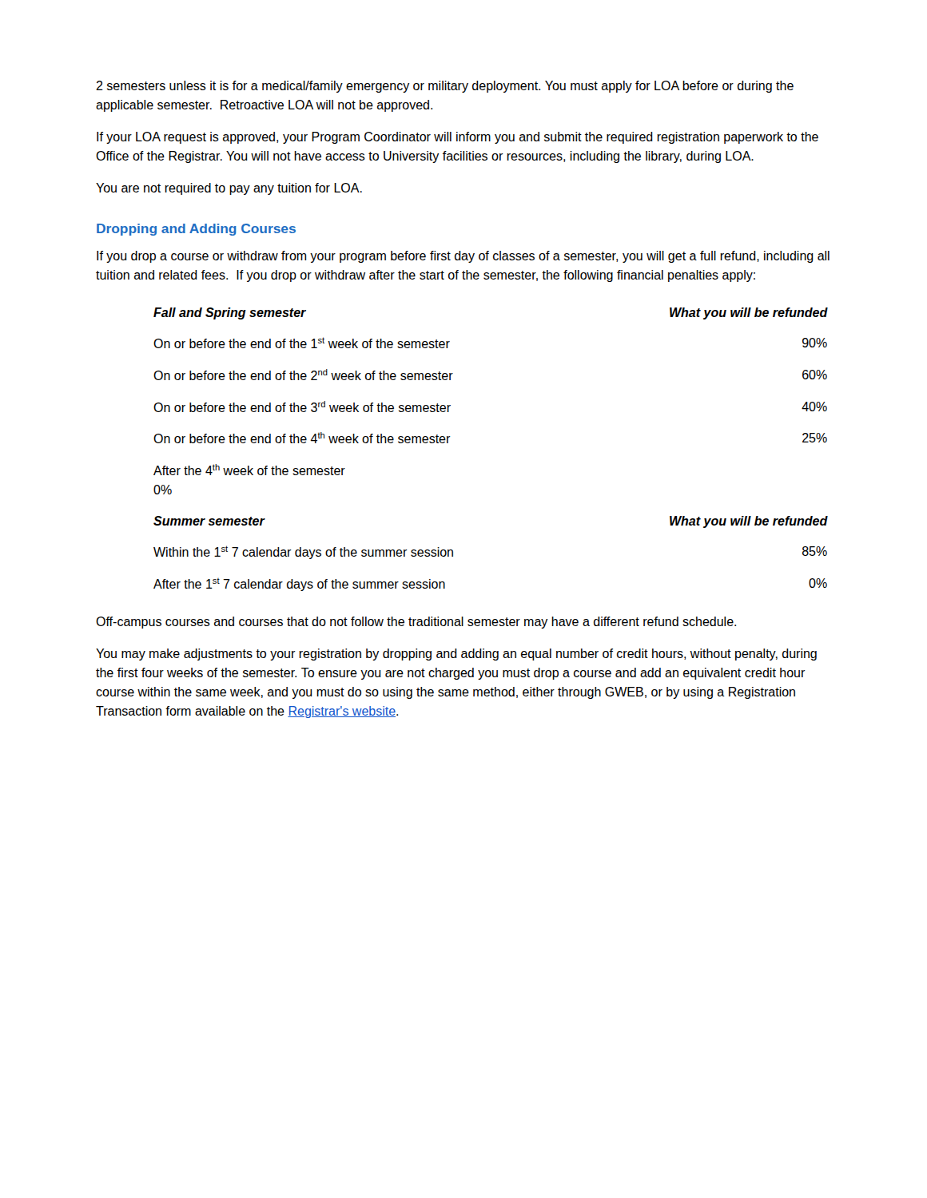2 semesters unless it is for a medical/family emergency or military deployment. You must apply for LOA before or during the applicable semester. Retroactive LOA will not be approved.
If your LOA request is approved, your Program Coordinator will inform you and submit the required registration paperwork to the Office of the Registrar. You will not have access to University facilities or resources, including the library, during LOA.
You are not required to pay any tuition for LOA.
Dropping and Adding Courses
If you drop a course or withdraw from your program before first day of classes of a semester, you will get a full refund, including all tuition and related fees. If you drop or withdraw after the start of the semester, the following financial penalties apply:
| Fall and Spring semester | What you will be refunded |
| On or before the end of the 1 st week of the semester | 90% |
| On or before the end of the 2 nd week of the semester | 60% |
| On or before the end of the 3 rd week of the semester | 40% |
| On or before the end of the 4 th week of the semester | 25% |
| After the 4 th week of the semester 0% | |
| Summer semester | What you will be refunded |
| Within the 1 st 7 calendar days of the summer session | 85% |
| After the 1 st 7 calendar days of the summer session | 0% |
Off-campus courses and courses that do not follow the traditional semester may have a different refund schedule.
You may make adjustments to your registration by dropping and adding an equal number of credit hours, without penalty, during the first four weeks of the semester. To ensure you are not charged you must drop a course and add an equivalent credit hour course within the same week, and you must do so using the same method, either through GWEB, or by using a Registration Transaction form available on the Registrar's website.